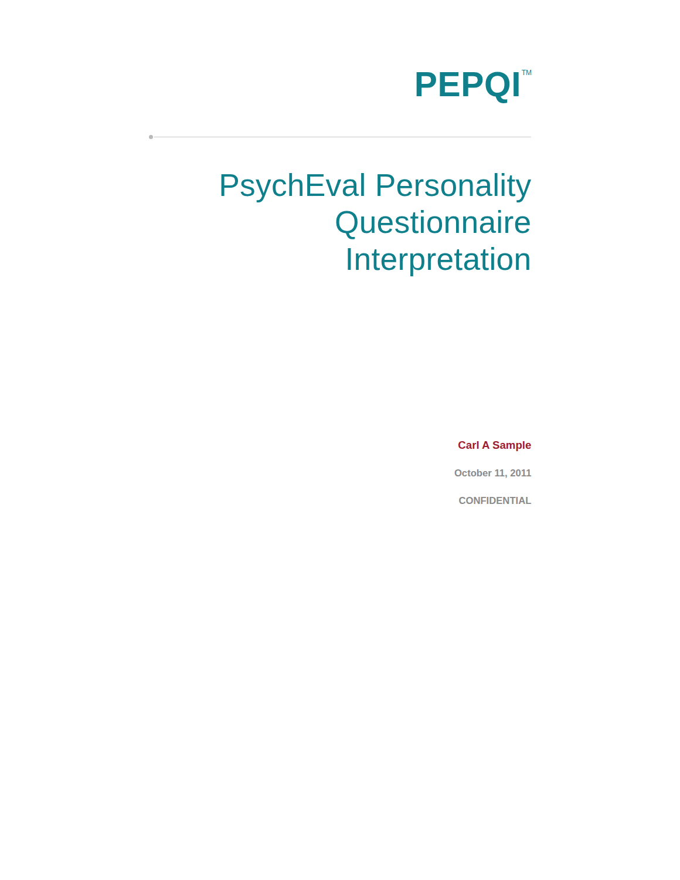PEPQITM
PsychEval Personality
Questionnaire
Interpretation
Carl A Sample
October 11, 2011
CONFIDENTIAL